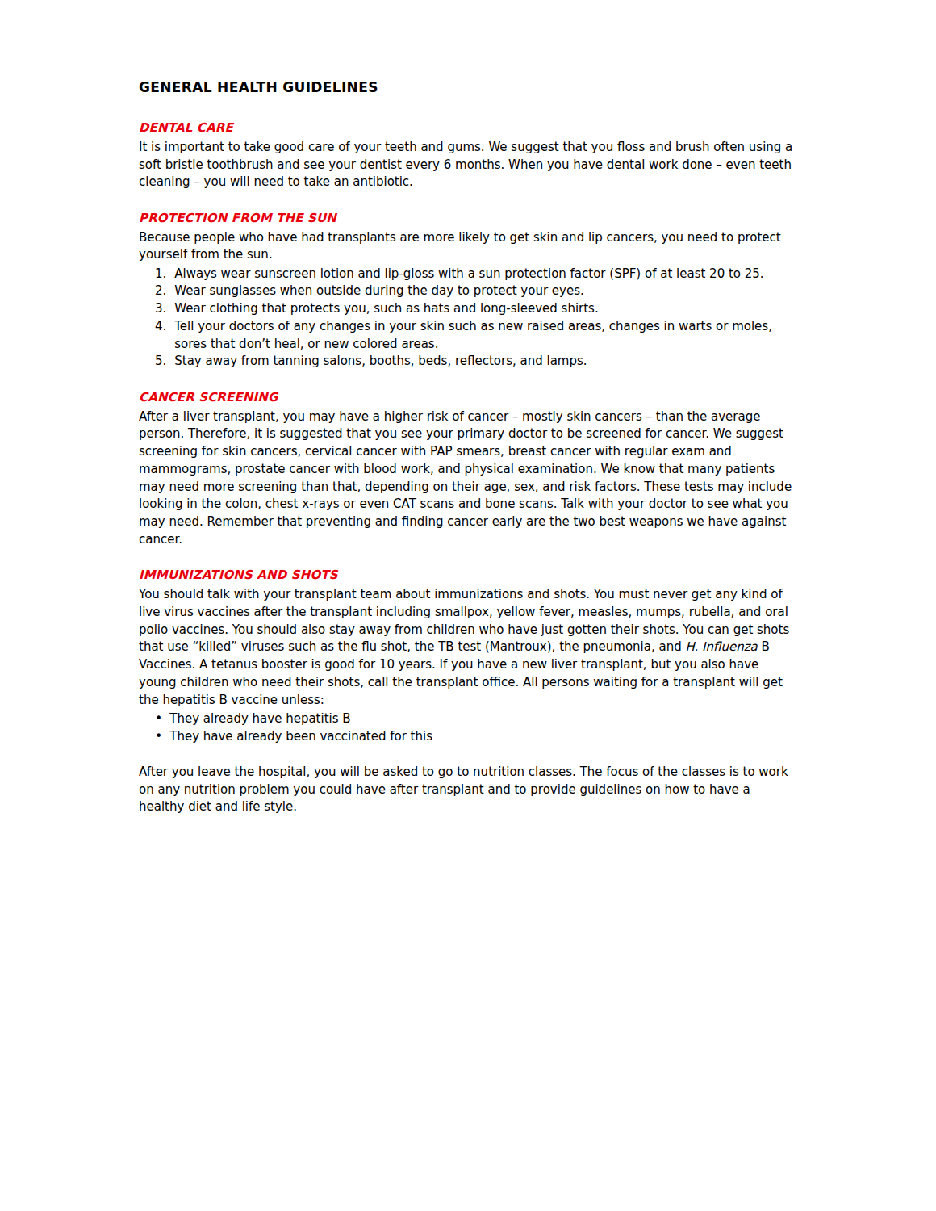GENERAL HEALTH GUIDELINES
DENTAL CARE
It is important to take good care of your teeth and gums. We suggest that you floss and brush often using a soft bristle toothbrush and see your dentist every 6 months. When you have dental work done – even teeth cleaning – you will need to take an antibiotic.
PROTECTION FROM THE SUN
Because people who have had transplants are more likely to get skin and lip cancers, you need to protect yourself from the sun.
Always wear sunscreen lotion and lip-gloss with a sun protection factor (SPF) of at least 20 to 25.
Wear sunglasses when outside during the day to protect your eyes.
Wear clothing that protects you, such as hats and long-sleeved shirts.
Tell your doctors of any changes in your skin such as new raised areas, changes in warts or moles, sores that don’t heal, or new colored areas.
Stay away from tanning salons, booths, beds, reflectors, and lamps.
CANCER SCREENING
After a liver transplant, you may have a higher risk of cancer – mostly skin cancers – than the average person. Therefore, it is suggested that you see your primary doctor to be screened for cancer. We suggest screening for skin cancers, cervical cancer with PAP smears, breast cancer with regular exam and mammograms, prostate cancer with blood work, and physical examination. We know that many patients may need more screening than that, depending on their age, sex, and risk factors. These tests may include looking in the colon, chest x-rays or even CAT scans and bone scans. Talk with your doctor to see what you may need. Remember that preventing and finding cancer early are the two best weapons we have against cancer.
IMMUNIZATIONS AND SHOTS
You should talk with your transplant team about immunizations and shots. You must never get any kind of live virus vaccines after the transplant including smallpox, yellow fever, measles, mumps, rubella, and oral polio vaccines. You should also stay away from children who have just gotten their shots. You can get shots that use “killed” viruses such as the flu shot, the TB test (Mantroux), the pneumonia, and H. Influenza B Vaccines. A tetanus booster is good for 10 years. If you have a new liver transplant, but you also have young children who need their shots, call the transplant office. All persons waiting for a transplant will get the hepatitis B vaccine unless:
They already have hepatitis B
They have already been vaccinated for this
After you leave the hospital, you will be asked to go to nutrition classes. The focus of the classes is to work on any nutrition problem you could have after transplant and to provide guidelines on how to have a healthy diet and life style.